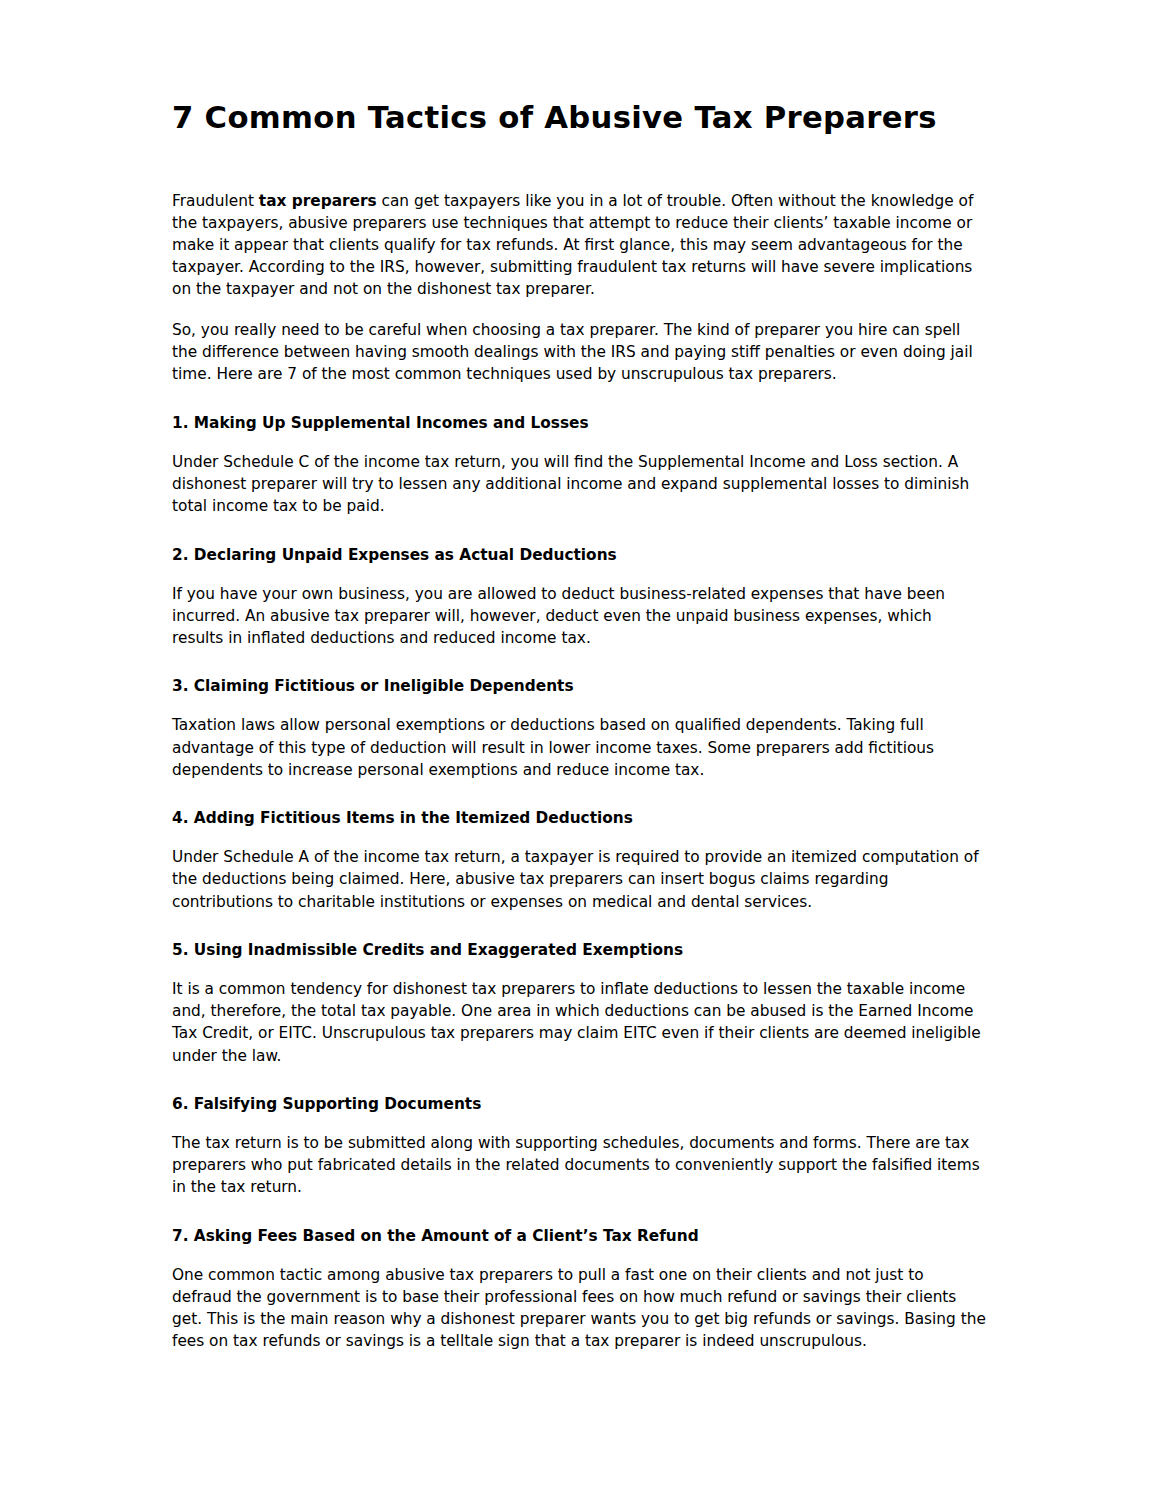7 Common Tactics of Abusive Tax Preparers
Fraudulent tax preparers can get taxpayers like you in a lot of trouble. Often without the knowledge of the taxpayers, abusive preparers use techniques that attempt to reduce their clients’ taxable income or make it appear that clients qualify for tax refunds. At first glance, this may seem advantageous for the taxpayer. According to the IRS, however, submitting fraudulent tax returns will have severe implications on the taxpayer and not on the dishonest tax preparer.
So, you really need to be careful when choosing a tax preparer. The kind of preparer you hire can spell the difference between having smooth dealings with the IRS and paying stiff penalties or even doing jail time. Here are 7 of the most common techniques used by unscrupulous tax preparers.
1. Making Up Supplemental Incomes and Losses
Under Schedule C of the income tax return, you will find the Supplemental Income and Loss section. A dishonest preparer will try to lessen any additional income and expand supplemental losses to diminish total income tax to be paid.
2. Declaring Unpaid Expenses as Actual Deductions
If you have your own business, you are allowed to deduct business-related expenses that have been incurred. An abusive tax preparer will, however, deduct even the unpaid business expenses, which results in inflated deductions and reduced income tax.
3. Claiming Fictitious or Ineligible Dependents
Taxation laws allow personal exemptions or deductions based on qualified dependents. Taking full advantage of this type of deduction will result in lower income taxes. Some preparers add fictitious dependents to increase personal exemptions and reduce income tax.
4. Adding Fictitious Items in the Itemized Deductions
Under Schedule A of the income tax return, a taxpayer is required to provide an itemized computation of the deductions being claimed. Here, abusive tax preparers can insert bogus claims regarding contributions to charitable institutions or expenses on medical and dental services.
5. Using Inadmissible Credits and Exaggerated Exemptions
It is a common tendency for dishonest tax preparers to inflate deductions to lessen the taxable income and, therefore, the total tax payable. One area in which deductions can be abused is the Earned Income Tax Credit, or EITC. Unscrupulous tax preparers may claim EITC even if their clients are deemed ineligible under the law.
6. Falsifying Supporting Documents
The tax return is to be submitted along with supporting schedules, documents and forms. There are tax preparers who put fabricated details in the related documents to conveniently support the falsified items in the tax return.
7. Asking Fees Based on the Amount of a Client’s Tax Refund
One common tactic among abusive tax preparers to pull a fast one on their clients and not just to defraud the government is to base their professional fees on how much refund or savings their clients get. This is the main reason why a dishonest preparer wants you to get big refunds or savings. Basing the fees on tax refunds or savings is a telltale sign that a tax preparer is indeed unscrupulous.